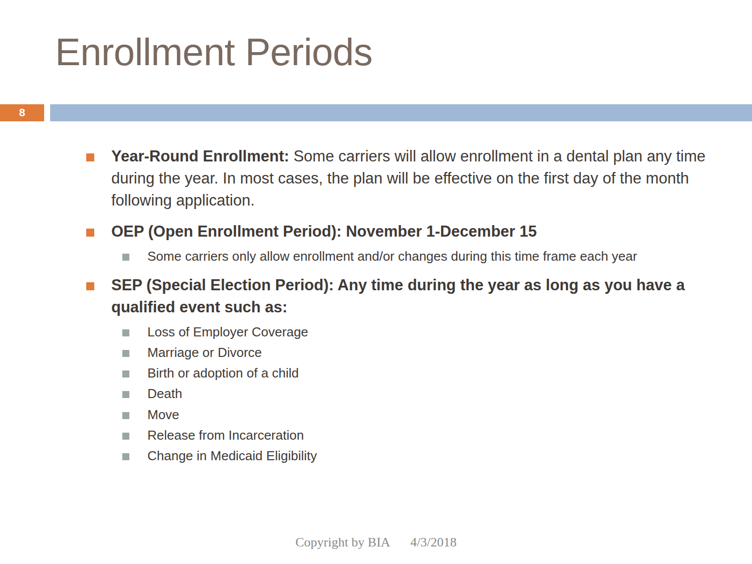Enrollment Periods
8
Year-Round Enrollment: Some carriers will allow enrollment in a dental plan any time during the year. In most cases, the plan will be effective on the first day of the month following application.
OEP (Open Enrollment Period): November 1-December 15
Some carriers only allow enrollment and/or changes during this time frame each year
SEP (Special Election Period): Any time during the year as long as you have a qualified event such as:
Loss of Employer Coverage
Marriage or Divorce
Birth or adoption of a child
Death
Move
Release from Incarceration
Change in Medicaid Eligibility
Copyright by BIA4/3/2018